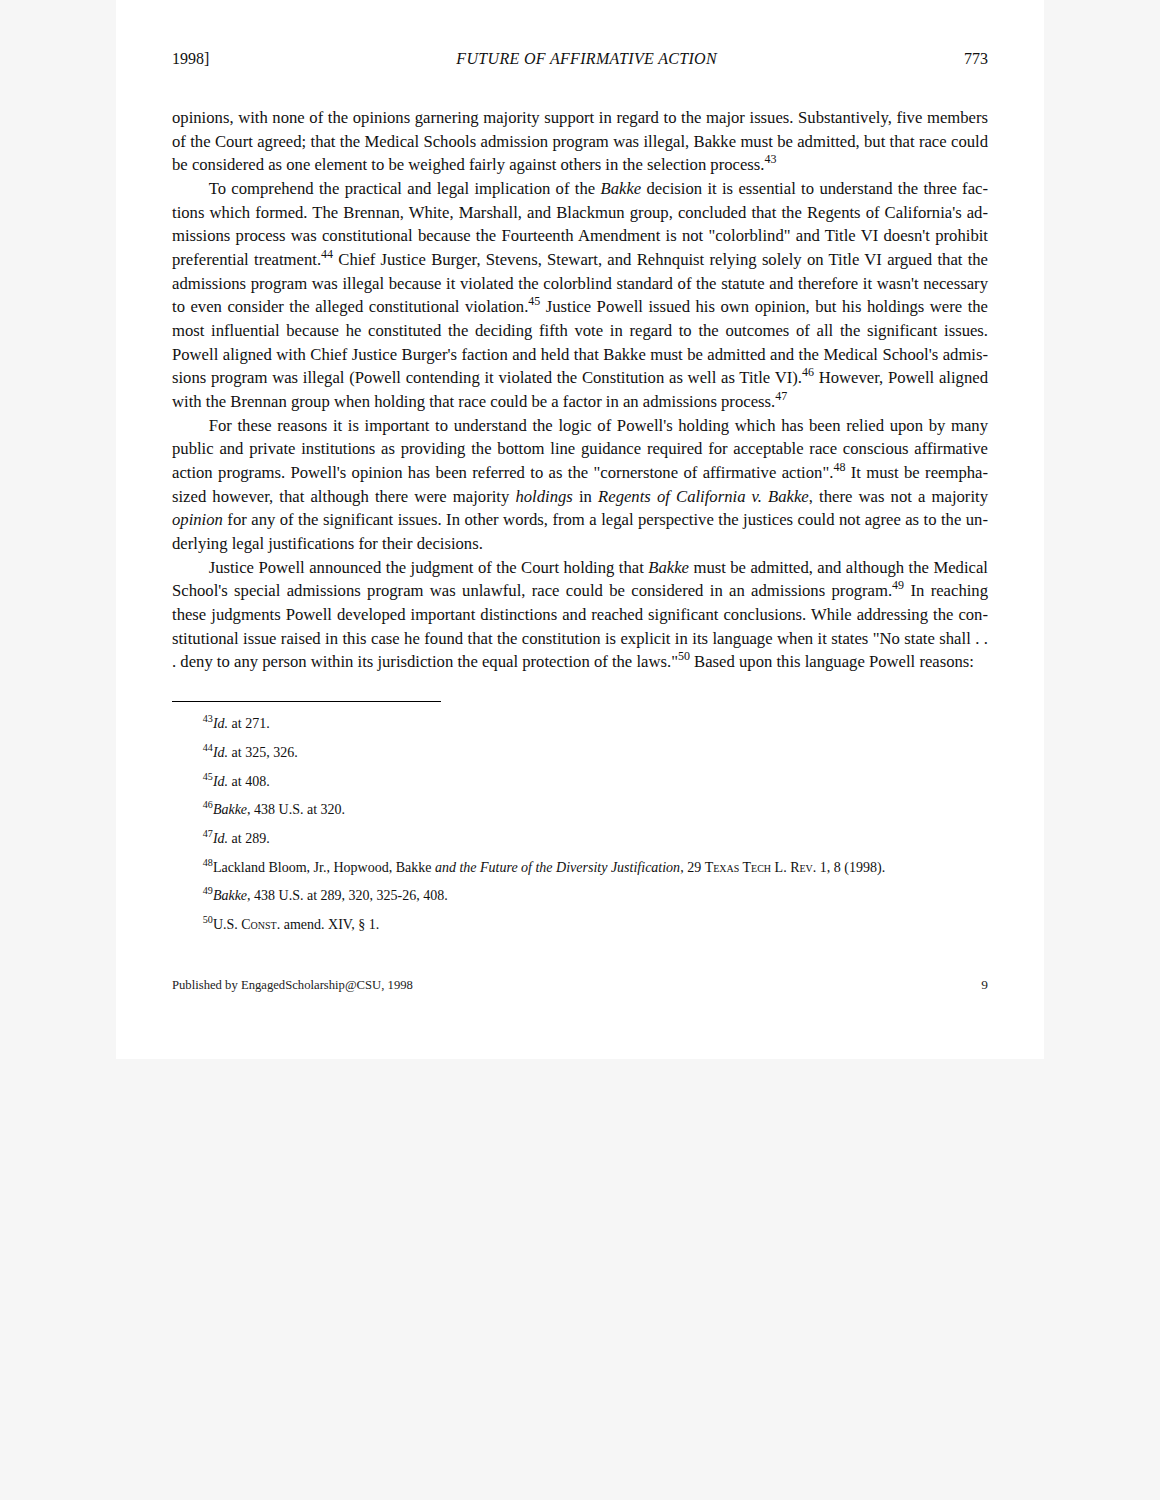1998] FUTURE OF AFFIRMATIVE ACTION 773
opinions, with none of the opinions garnering majority support in regard to the major issues. Substantively, five members of the Court agreed; that the Medical Schools admission program was illegal, Bakke must be admitted, but that race could be considered as one element to be weighed fairly against others in the selection process.43
To comprehend the practical and legal implication of the Bakke decision it is essential to understand the three factions which formed. The Brennan, White, Marshall, and Blackmun group, concluded that the Regents of California's admissions process was constitutional because the Fourteenth Amendment is not "colorblind" and Title VI doesn't prohibit preferential treatment.44 Chief Justice Burger, Stevens, Stewart, and Rehnquist relying solely on Title VI argued that the admissions program was illegal because it violated the colorblind standard of the statute and therefore it wasn't necessary to even consider the alleged constitutional violation.45 Justice Powell issued his own opinion, but his holdings were the most influential because he constituted the deciding fifth vote in regard to the outcomes of all the significant issues. Powell aligned with Chief Justice Burger's faction and held that Bakke must be admitted and the Medical School's admissions program was illegal (Powell contending it violated the Constitution as well as Title VI).46 However, Powell aligned with the Brennan group when holding that race could be a factor in an admissions process.47
For these reasons it is important to understand the logic of Powell's holding which has been relied upon by many public and private institutions as providing the bottom line guidance required for acceptable race conscious affirmative action programs. Powell's opinion has been referred to as the "cornerstone of affirmative action".48 It must be reemphasized however, that although there were majority holdings in Regents of California v. Bakke, there was not a majority opinion for any of the significant issues. In other words, from a legal perspective the justices could not agree as to the underlying legal justifications for their decisions.
Justice Powell announced the judgment of the Court holding that Bakke must be admitted, and although the Medical School's special admissions program was unlawful, race could be considered in an admissions program.49 In reaching these judgments Powell developed important distinctions and reached significant conclusions. While addressing the constitutional issue raised in this case he found that the constitution is explicit in its language when it states "No state shall . . . deny to any person within its jurisdiction the equal protection of the laws."50 Based upon this language Powell reasons:
43Id. at 271.
44Id. at 325, 326.
45Id. at 408.
46Bakke, 438 U.S. at 320.
47Id. at 289.
48Lackland Bloom, Jr., Hopwood, Bakke and the Future of the Diversity Justification, 29 Texas Tech L. Rev. 1, 8 (1998).
49Bakke, 438 U.S. at 289, 320, 325-26, 408.
50U.S. Const. amend. XIV, § 1.
Published by EngagedScholarship@CSU, 1998 9